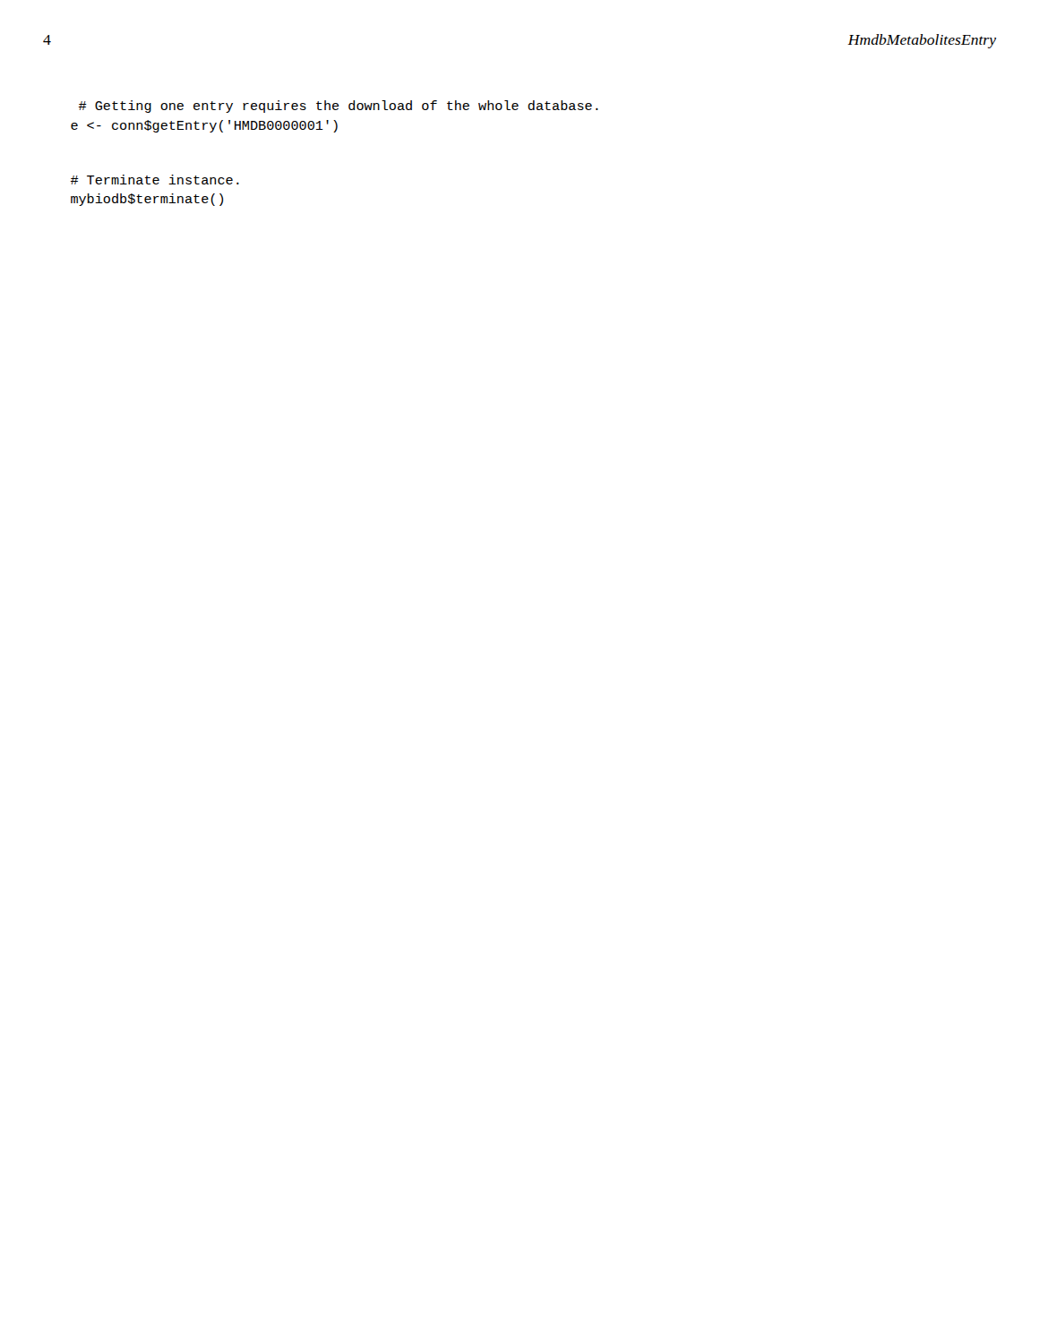4 HmdbMetabolitesEntry
 # Getting one entry requires the download of the whole database.
e <- conn$getEntry('HMDB0000001')
# Terminate instance.
mybiodb$terminate()